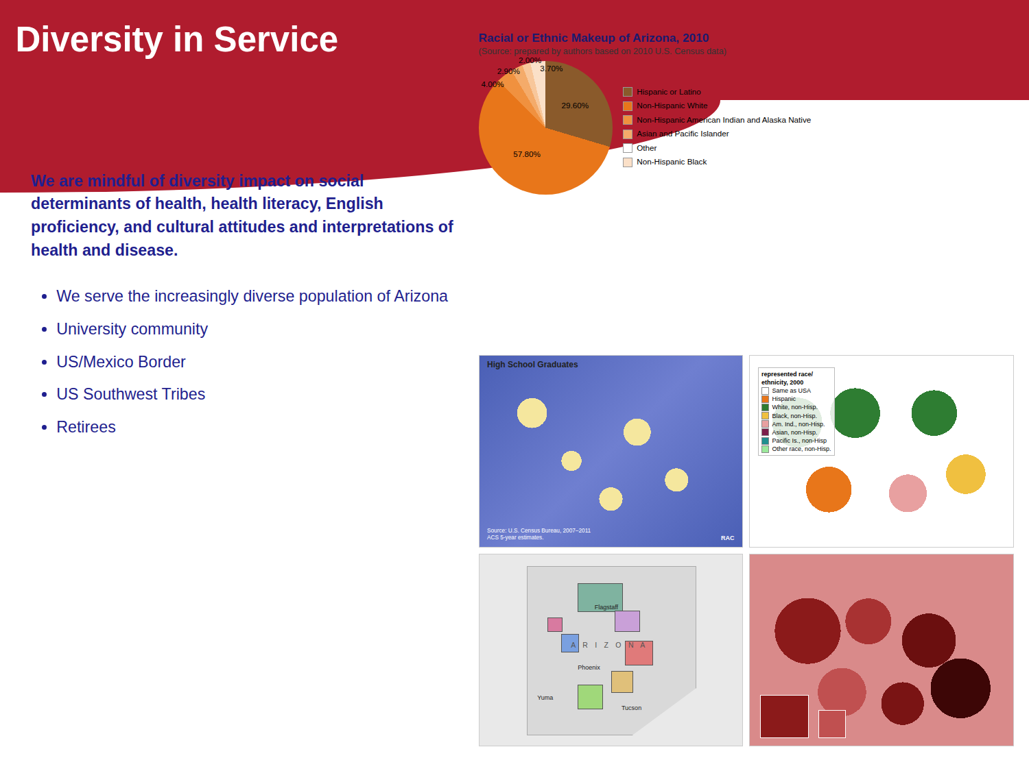Diversity in Service
We are mindful of diversity impact on social determinants of health, health literacy, English proficiency, and cultural attitudes and interpretations of health and disease.
We serve the increasingly diverse population of Arizona
University community
US/Mexico Border
US Southwest Tribes
Retirees
Racial or Ethnic Makeup of Arizona, 2010 (Source: prepared by authors based on 2010 U.S. Census data)
29.60% 57.80% 4.00% 2.90% 2.00% 3.70%
Hispanic or Latino
Non-Hispanic White
Non-Hispanic American Indian and Alaska Native
Asian and Pacific Islander
Other
Non-Hispanic Black
High School Graduates Source: U.S. Census Bureau, 2007–2011
ACS 5-year estimates. RAC
represented race/
ethnicity, 2000
Same as USA
Hispanic
White, non-Hisp.
Black, non-Hisp.
Am. Ind., non-Hisp.
Asian, non-Hisp.
Pacific Is., non-Hisp
Other race, non-Hisp.
A R I Z O N A Flagstaff Phoenix Tucson Yuma